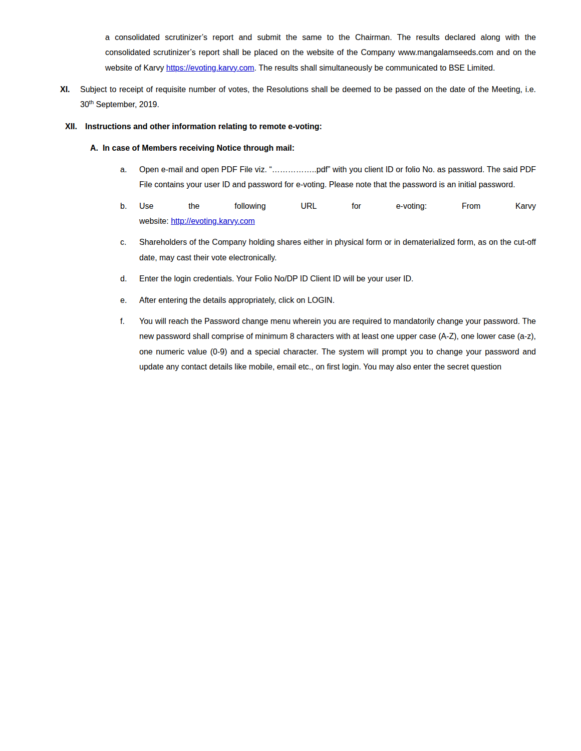a consolidated scrutinizer’s report and submit the same to the Chairman. The results declared along with the consolidated scrutinizer’s report shall be placed on the website of the Company www.mangalamseeds.com and on the website of Karvy https://evoting.karvy.com. The results shall simultaneously be communicated to BSE Limited.
XI.
Subject to receipt of requisite number of votes, the Resolutions shall be deemed to be passed on the date of the Meeting, i.e. 30th September, 2019.
XII.
Instructions and other information relating to remote e-voting:
A. In case of Members receiving Notice through mail:
Open e-mail and open PDF File viz. “……………..pdf” with you client ID or folio No. as password. The said PDF File contains your user ID and password for e-voting. Please note that the password is an initial password.
Use the following URL for e-voting: From Karvy
website: http://evoting.karvy.com
Shareholders of the Company holding shares either in physical form or in dematerialized form, as on the cut-off date, may cast their vote electronically.
Enter the login credentials. Your Folio No/DP ID Client ID will be your user ID.
After entering the details appropriately, click on LOGIN.
You will reach the Password change menu wherein you are required to mandatorily change your password. The new password shall comprise of minimum 8 characters with at least one upper case (A-Z), one lower case (a-z), one numeric value (0-9) and a special character. The system will prompt you to change your password and update any contact details like mobile, email etc., on first login. You may also enter the secret question